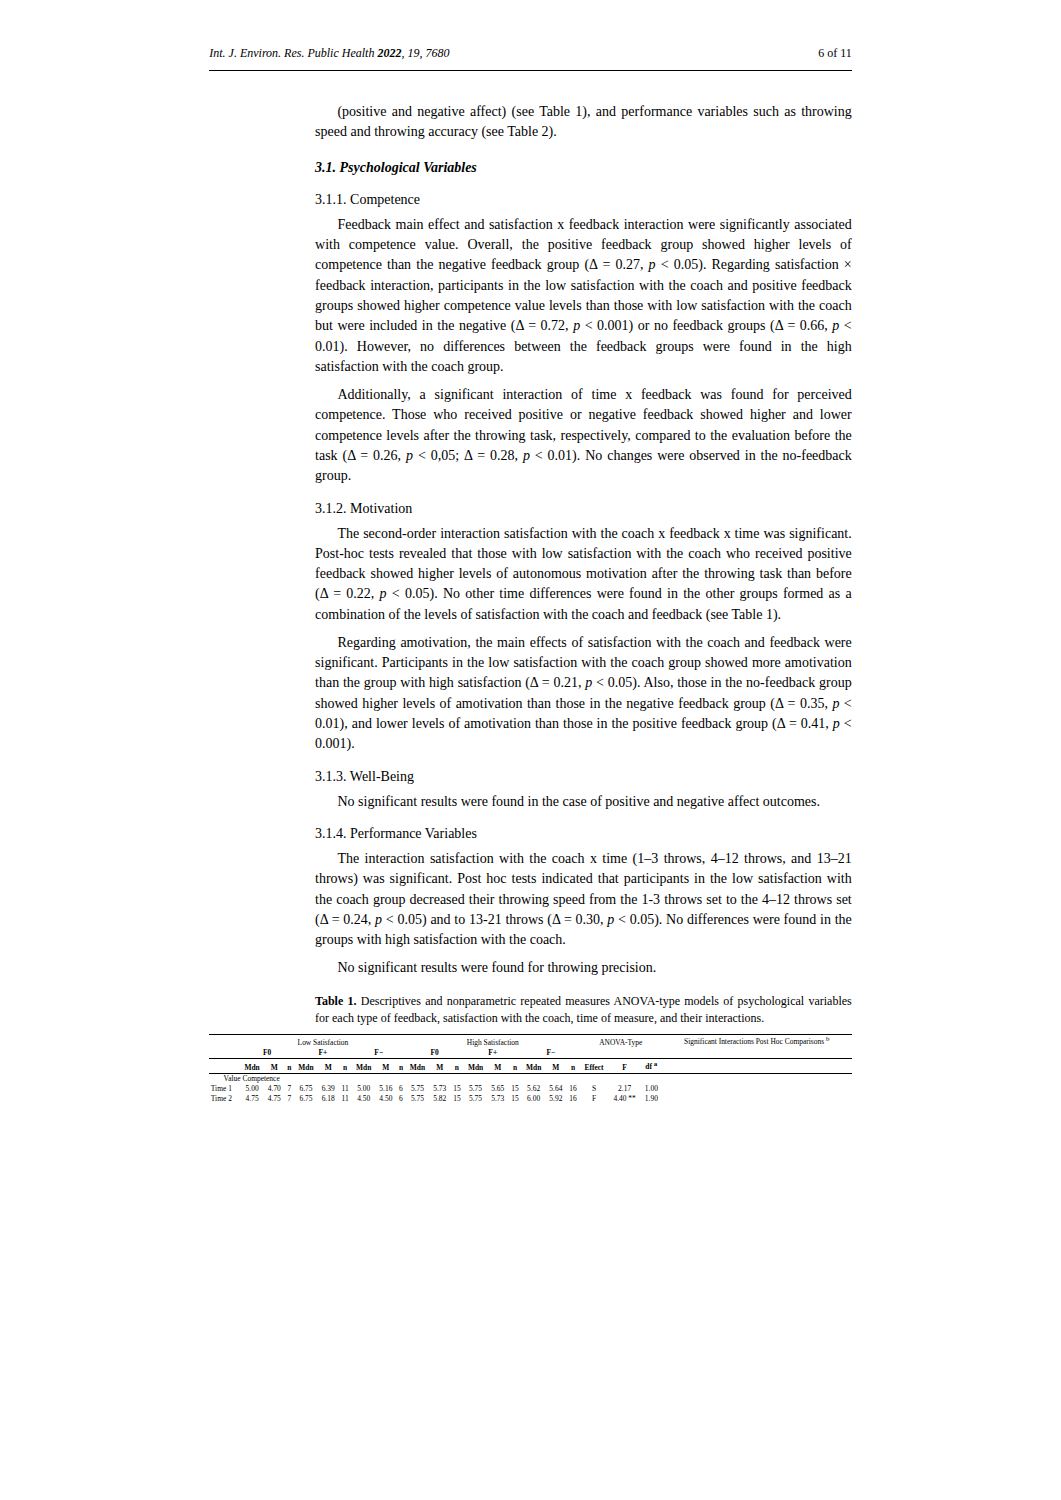Int. J. Environ. Res. Public Health 2022, 19, 7680
6 of 11
(positive and negative affect) (see Table 1), and performance variables such as throwing speed and throwing accuracy (see Table 2).
3.1. Psychological Variables
3.1.1. Competence
Feedback main effect and satisfaction x feedback interaction were significantly associated with competence value. Overall, the positive feedback group showed higher levels of competence than the negative feedback group (Δ = 0.27, p < 0.05). Regarding satisfaction × feedback interaction, participants in the low satisfaction with the coach and positive feedback groups showed higher competence value levels than those with low satisfaction with the coach but were included in the negative (Δ = 0.72, p < 0.001) or no feedback groups (Δ = 0.66, p < 0.01). However, no differences between the feedback groups were found in the high satisfaction with the coach group.
Additionally, a significant interaction of time x feedback was found for perceived competence. Those who received positive or negative feedback showed higher and lower competence levels after the throwing task, respectively, compared to the evaluation before the task (Δ = 0.26, p < 0,05; Δ = 0.28, p < 0.01). No changes were observed in the no-feedback group.
3.1.2. Motivation
The second-order interaction satisfaction with the coach x feedback x time was significant. Post-hoc tests revealed that those with low satisfaction with the coach who received positive feedback showed higher levels of autonomous motivation after the throwing task than before (Δ = 0.22, p < 0.05). No other time differences were found in the other groups formed as a combination of the levels of satisfaction with the coach and feedback (see Table 1).
Regarding amotivation, the main effects of satisfaction with the coach and feedback were significant. Participants in the low satisfaction with the coach group showed more amotivation than the group with high satisfaction (Δ = 0.21, p < 0.05). Also, those in the no-feedback group showed higher levels of amotivation than those in the negative feedback group (Δ = 0.35, p < 0.01), and lower levels of amotivation than those in the positive feedback group (Δ = 0.41, p < 0.001).
3.1.3. Well-Being
No significant results were found in the case of positive and negative affect outcomes.
3.1.4. Performance Variables
The interaction satisfaction with the coach x time (1–3 throws, 4–12 throws, and 13–21 throws) was significant. Post hoc tests indicated that participants in the low satisfaction with the coach group decreased their throwing speed from the 1-3 throws set to the 4–12 throws set (Δ = 0.24, p < 0.05) and to 13-21 throws (Δ = 0.30, p < 0.05). No differences were found in the groups with high satisfaction with the coach.
No significant results were found for throwing precision.
Table 1. Descriptives and nonparametric repeated measures ANOVA-type models of psychological variables for each type of feedback, satisfaction with the coach, time of measure, and their interactions.
| | Low Satisfaction | High Satisfaction | ANOVA-Type | Significant Interactions Post Hoc Comparisons b |
| --- | --- | --- | --- | --- |
| | F0 | F+ | F− | F0 | F+ | F− | | |
| | Mdn | M | n | Mdn | M | n | Mdn | M | n | Mdn | M | n | Mdn | M | n | Mdn | M | n | Effect | F | df a | |
| Value Competence | |
| Time 1 | 5.00 | 4.70 | 7 | 6.75 | 6.39 | 11 | 5.00 | 5.16 | 6 | 5.75 | 5.73 | 15 | 5.75 | 5.65 | 15 | 5.62 | 5.64 | 16 | S | 2.17 | 1.00 | |
| Time 2 | 4.75 | 4.75 | 7 | 6.75 | 6.18 | 11 | 4.50 | 4.50 | 6 | 5.75 | 5.82 | 15 | 5.75 | 5.73 | 15 | 6.00 | 5.92 | 16 | F | 4.40 ** | 1.90 | |